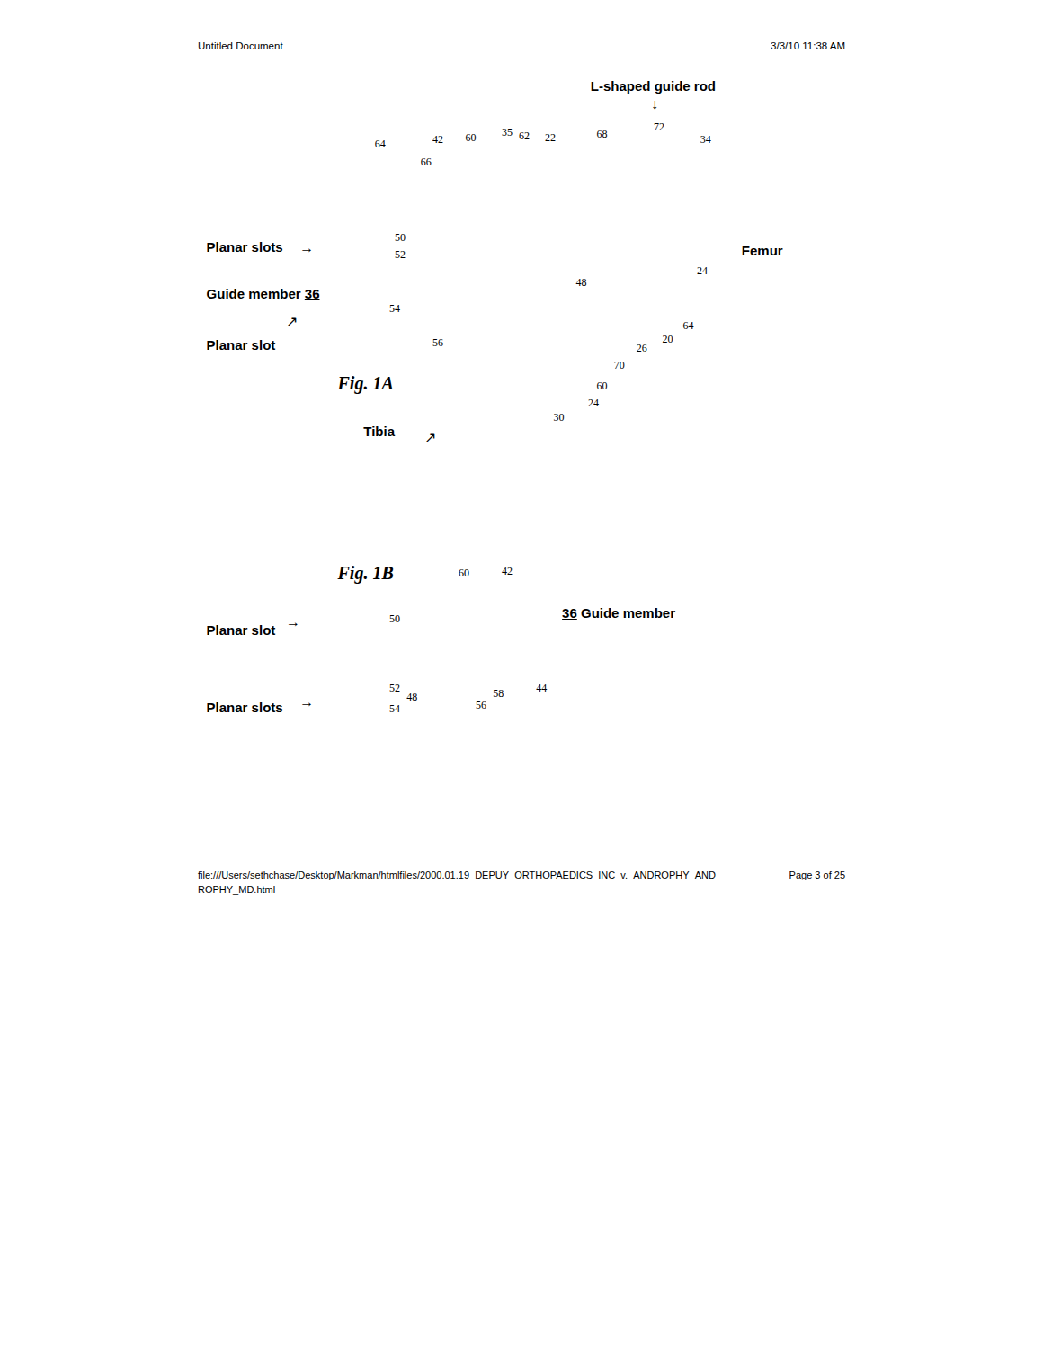Untitled Document
3/3/10 11:38 AM
L-shaped guide rod
↓
64
42
60
35
62
22
68
72
34
66
Femur
24
Planar slots
→
50
52
Guide member 36
54
48
Planar slot
↗
56
64
20
26
70
60
24
30
Fig. 1A
Tibia
↗
Fig. 1B
60
42
36 Guide member
Planar slot
→
50
Planar slots
→
54
52
48
56
58
44
file:///Users/sethchase/Desktop/Markman/htmlfiles/2000.01.19_DEPUY_ORTHOPAEDICS_INC_v._ANDROPHY_ANDROPHY_MD.html
Page 3 of 25